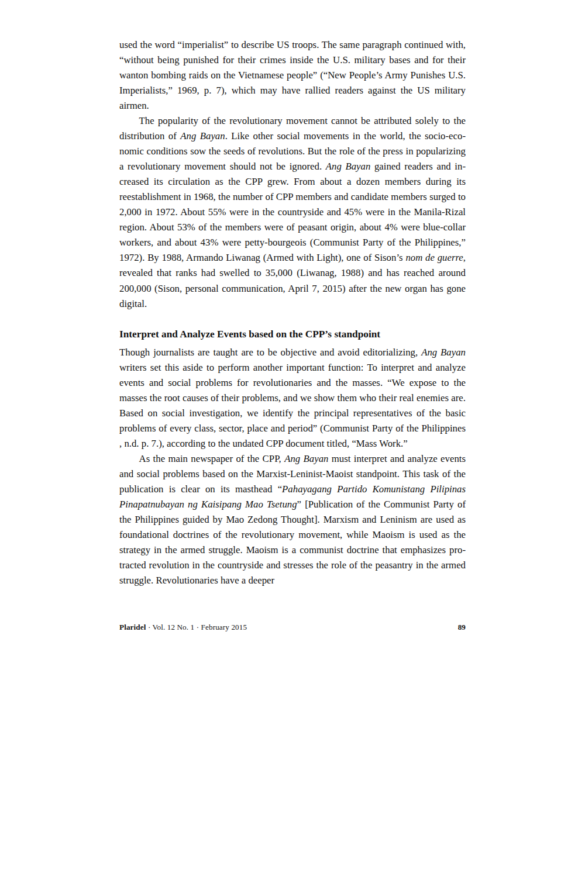used the word “imperialist” to describe US troops. The same paragraph continued with, “without being punished for their crimes inside the U.S. military bases and for their wanton bombing raids on the Vietnamese people” (“New People’s Army Punishes U.S. Imperialists,” 1969, p. 7), which may have rallied readers against the US military airmen.
The popularity of the revolutionary movement cannot be attributed solely to the distribution of Ang Bayan. Like other social movements in the world, the socio-economic conditions sow the seeds of revolutions. But the role of the press in popularizing a revolutionary movement should not be ignored. Ang Bayan gained readers and increased its circulation as the CPP grew. From about a dozen members during its reestablishment in 1968, the number of CPP members and candidate members surged to 2,000 in 1972. About 55% were in the countryside and 45% were in the Manila-Rizal region. About 53% of the members were of peasant origin, about 4% were blue-collar workers, and about 43% were petty-bourgeois (Communist Party of the Philippines,” 1972). By 1988, Armando Liwanag (Armed with Light), one of Sison’s nom de guerre, revealed that ranks had swelled to 35,000 (Liwanag, 1988) and has reached around 200,000 (Sison, personal communication, April 7, 2015) after the new organ has gone digital.
Interpret and Analyze Events based on the CPP’s standpoint
Though journalists are taught are to be objective and avoid editorializing, Ang Bayan writers set this aside to perform another important function: To interpret and analyze events and social problems for revolutionaries and the masses. “We expose to the masses the root causes of their problems, and we show them who their real enemies are. Based on social investigation, we identify the principal representatives of the basic problems of every class, sector, place and period” (Communist Party of the Philippines , n.d. p. 7.), according to the undated CPP document titled, “Mass Work.”
As the main newspaper of the CPP, Ang Bayan must interpret and analyze events and social problems based on the Marxist-Leninist-Maoist standpoint. This task of the publication is clear on its masthead “Pahayagang Partido Komunistang Pilipinas Pinapatnubayan ng Kaisipang Mao Tsetung” [Publication of the Communist Party of the Philippines guided by Mao Zedong Thought]. Marxism and Leninism are used as foundational doctrines of the revolutionary movement, while Maoism is used as the strategy in the armed struggle. Maoism is a communist doctrine that emphasizes protracted revolution in the countryside and stresses the role of the peasantry in the armed struggle. Revolutionaries have a deeper
Plaridel · Vol. 12 No. 1 · February 2015
89